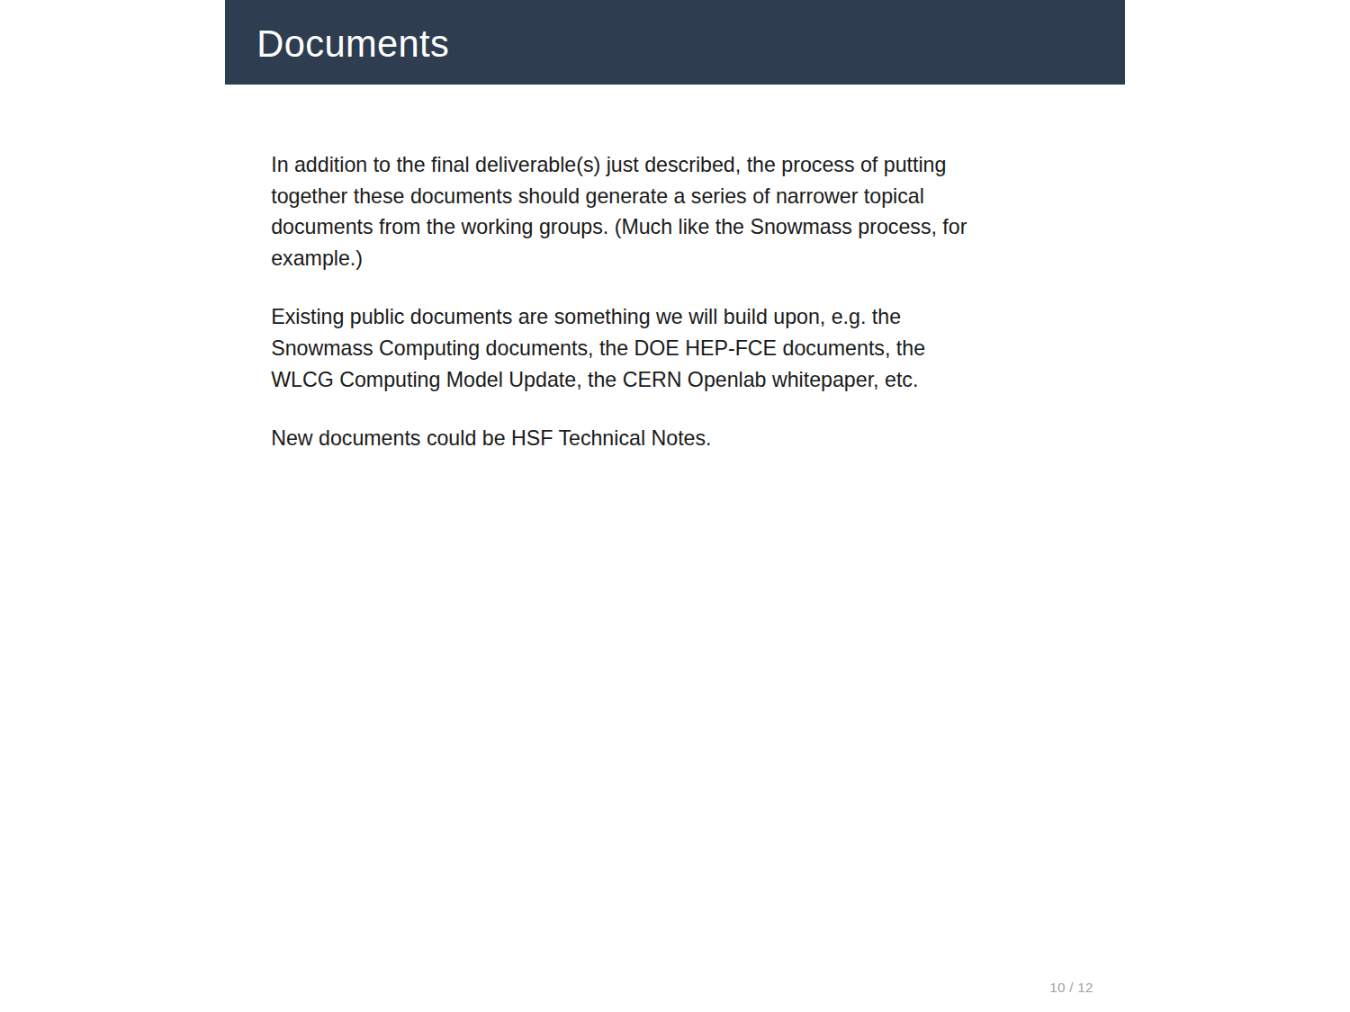Documents
In addition to the final deliverable(s) just described, the process of putting together these documents should generate a series of narrower topical documents from the working groups. (Much like the Snowmass process, for example.)
Existing public documents are something we will build upon, e.g. the Snowmass Computing documents, the DOE HEP-FCE documents, the WLCG Computing Model Update, the CERN Openlab whitepaper, etc.
New documents could be HSF Technical Notes.
10 / 12